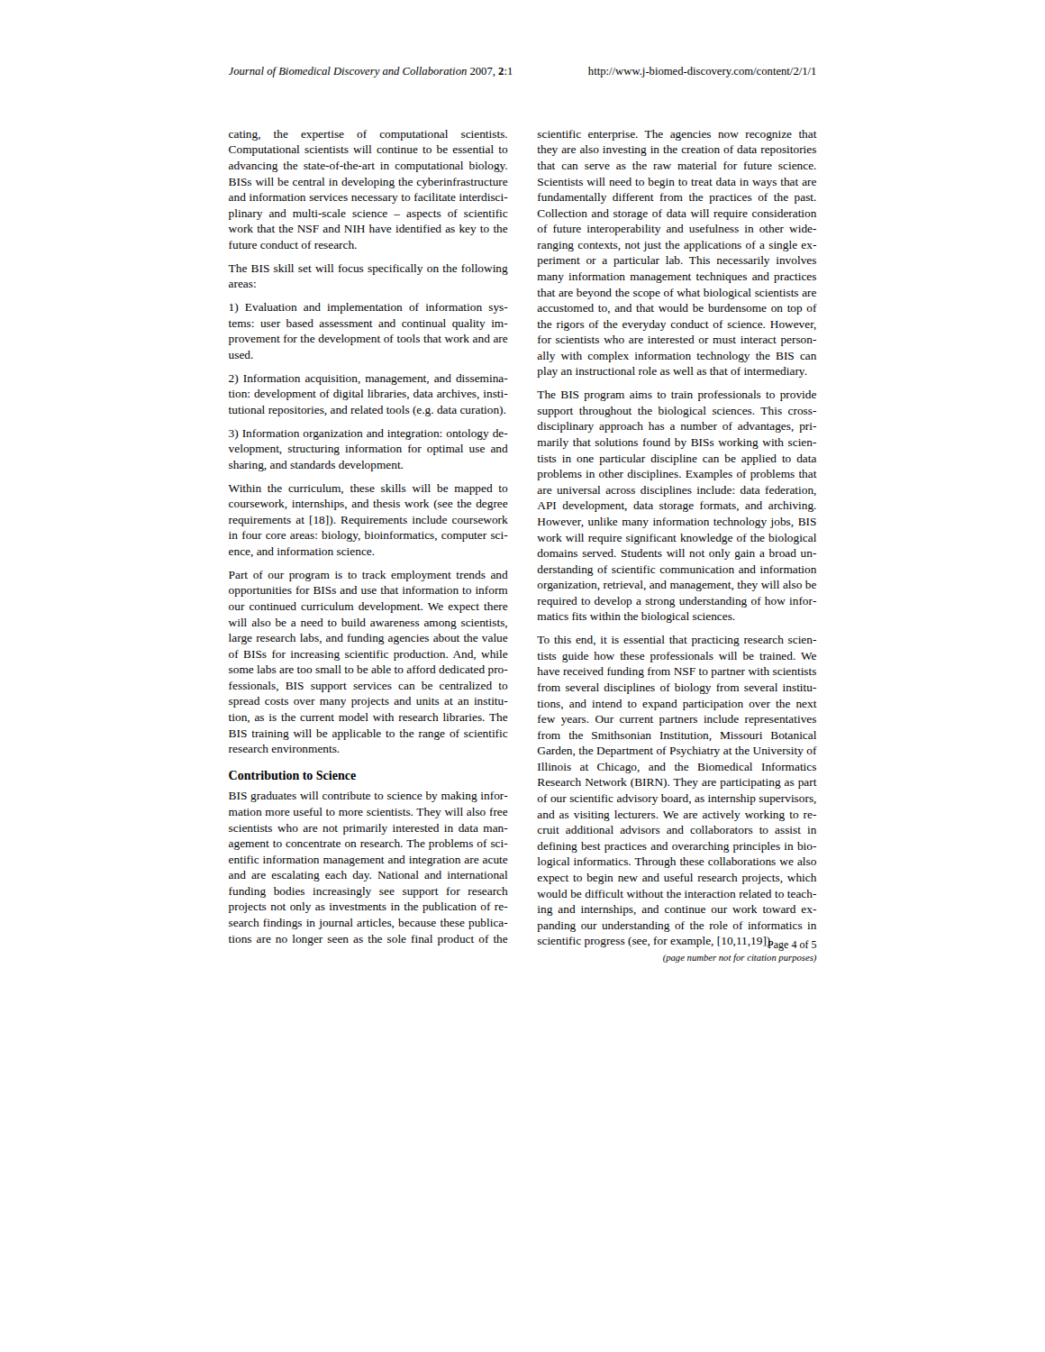Journal of Biomedical Discovery and Collaboration 2007, 2:1
http://www.j-biomed-discovery.com/content/2/1/1
cating, the expertise of computational scientists. Computational scientists will continue to be essential to advancing the state-of-the-art in computational biology. BISs will be central in developing the cyberinfrastructure and information services necessary to facilitate interdisciplinary and multi-scale science – aspects of scientific work that the NSF and NIH have identified as key to the future conduct of research.
The BIS skill set will focus specifically on the following areas:
1) Evaluation and implementation of information systems: user based assessment and continual quality improvement for the development of tools that work and are used.
2) Information acquisition, management, and dissemination: development of digital libraries, data archives, institutional repositories, and related tools (e.g. data curation).
3) Information organization and integration: ontology development, structuring information for optimal use and sharing, and standards development.
Within the curriculum, these skills will be mapped to coursework, internships, and thesis work (see the degree requirements at [18]). Requirements include coursework in four core areas: biology, bioinformatics, computer science, and information science.
Part of our program is to track employment trends and opportunities for BISs and use that information to inform our continued curriculum development. We expect there will also be a need to build awareness among scientists, large research labs, and funding agencies about the value of BISs for increasing scientific production. And, while some labs are too small to be able to afford dedicated professionals, BIS support services can be centralized to spread costs over many projects and units at an institution, as is the current model with research libraries. The BIS training will be applicable to the range of scientific research environments.
Contribution to Science
BIS graduates will contribute to science by making information more useful to more scientists. They will also free scientists who are not primarily interested in data management to concentrate on research. The problems of scientific information management and integration are acute and are escalating each day. National and international funding bodies increasingly see support for research projects not only as investments in the publication of research findings in journal articles, because these publications are no longer seen as the sole final product of the scientific enterprise. The agencies now recognize that they are also investing in the creation of data repositories that can serve as the raw material for future science. Scientists will need to begin to treat data in ways that are fundamentally different from the practices of the past. Collection and storage of data will require consideration of future interoperability and usefulness in other wide-ranging contexts, not just the applications of a single experiment or a particular lab. This necessarily involves many information management techniques and practices that are beyond the scope of what biological scientists are accustomed to, and that would be burdensome on top of the rigors of the everyday conduct of science. However, for scientists who are interested or must interact personally with complex information technology the BIS can play an instructional role as well as that of intermediary.
The BIS program aims to train professionals to provide support throughout the biological sciences. This cross-disciplinary approach has a number of advantages, primarily that solutions found by BISs working with scientists in one particular discipline can be applied to data problems in other disciplines. Examples of problems that are universal across disciplines include: data federation, API development, data storage formats, and archiving. However, unlike many information technology jobs, BIS work will require significant knowledge of the biological domains served. Students will not only gain a broad understanding of scientific communication and information organization, retrieval, and management, they will also be required to develop a strong understanding of how informatics fits within the biological sciences.
To this end, it is essential that practicing research scientists guide how these professionals will be trained. We have received funding from NSF to partner with scientists from several disciplines of biology from several institutions, and intend to expand participation over the next few years. Our current partners include representatives from the Smithsonian Institution, Missouri Botanical Garden, the Department of Psychiatry at the University of Illinois at Chicago, and the Biomedical Informatics Research Network (BIRN). They are participating as part of our scientific advisory board, as internship supervisors, and as visiting lecturers. We are actively working to recruit additional advisors and collaborators to assist in defining best practices and overarching principles in biological informatics. Through these collaborations we also expect to begin new and useful research projects, which would be difficult without the interaction related to teaching and internships, and continue our work toward expanding our understanding of the role of informatics in scientific progress (see, for example, [10,11,19]).
Page 4 of 5
(page number not for citation purposes)